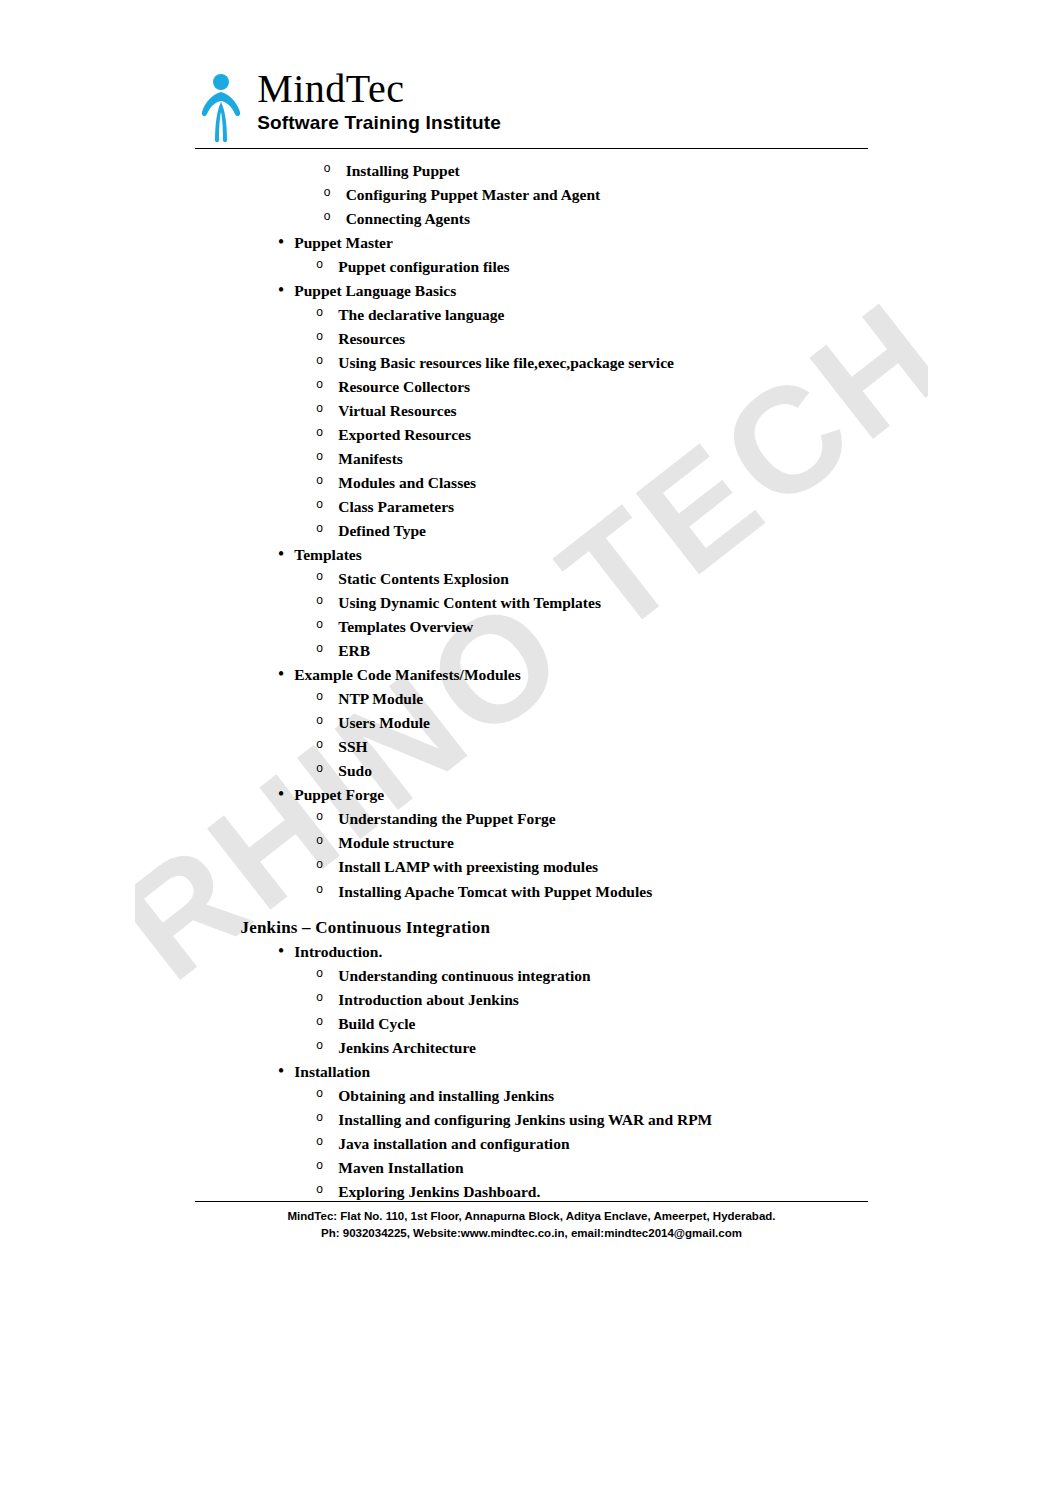RHINO TECH
MindTec
Software Training Institute
Installing Puppet
Configuring Puppet Master and Agent
Connecting Agents
Puppet Master
Puppet configuration files
Puppet Language Basics
The declarative language
Resources
Using Basic resources like file,exec,package service
Resource Collectors
Virtual Resources
Exported Resources
Manifests
Modules and Classes
Class Parameters
Defined Type
Templates
Static Contents Explosion
Using Dynamic Content with Templates
Templates Overview
ERB
Example Code Manifests/Modules
NTP Module
Users Module
SSH
Sudo
Puppet Forge
Understanding the Puppet Forge
Module structure
Install LAMP with preexisting modules
Installing Apache Tomcat with Puppet Modules
Jenkins – Continuous Integration
Introduction.
Understanding continuous integration
Introduction about Jenkins
Build Cycle
Jenkins Architecture
Installation
Obtaining and installing Jenkins
Installing and configuring Jenkins using WAR and RPM
Java installation and configuration
Maven Installation
Exploring Jenkins Dashboard.
MindTec: Flat No. 110, 1st Floor, Annapurna Block, Aditya Enclave, Ameerpet, Hyderabad.
Ph: 9032034225, Website:www.mindtec.co.in, email:mindtec2014@gmail.com